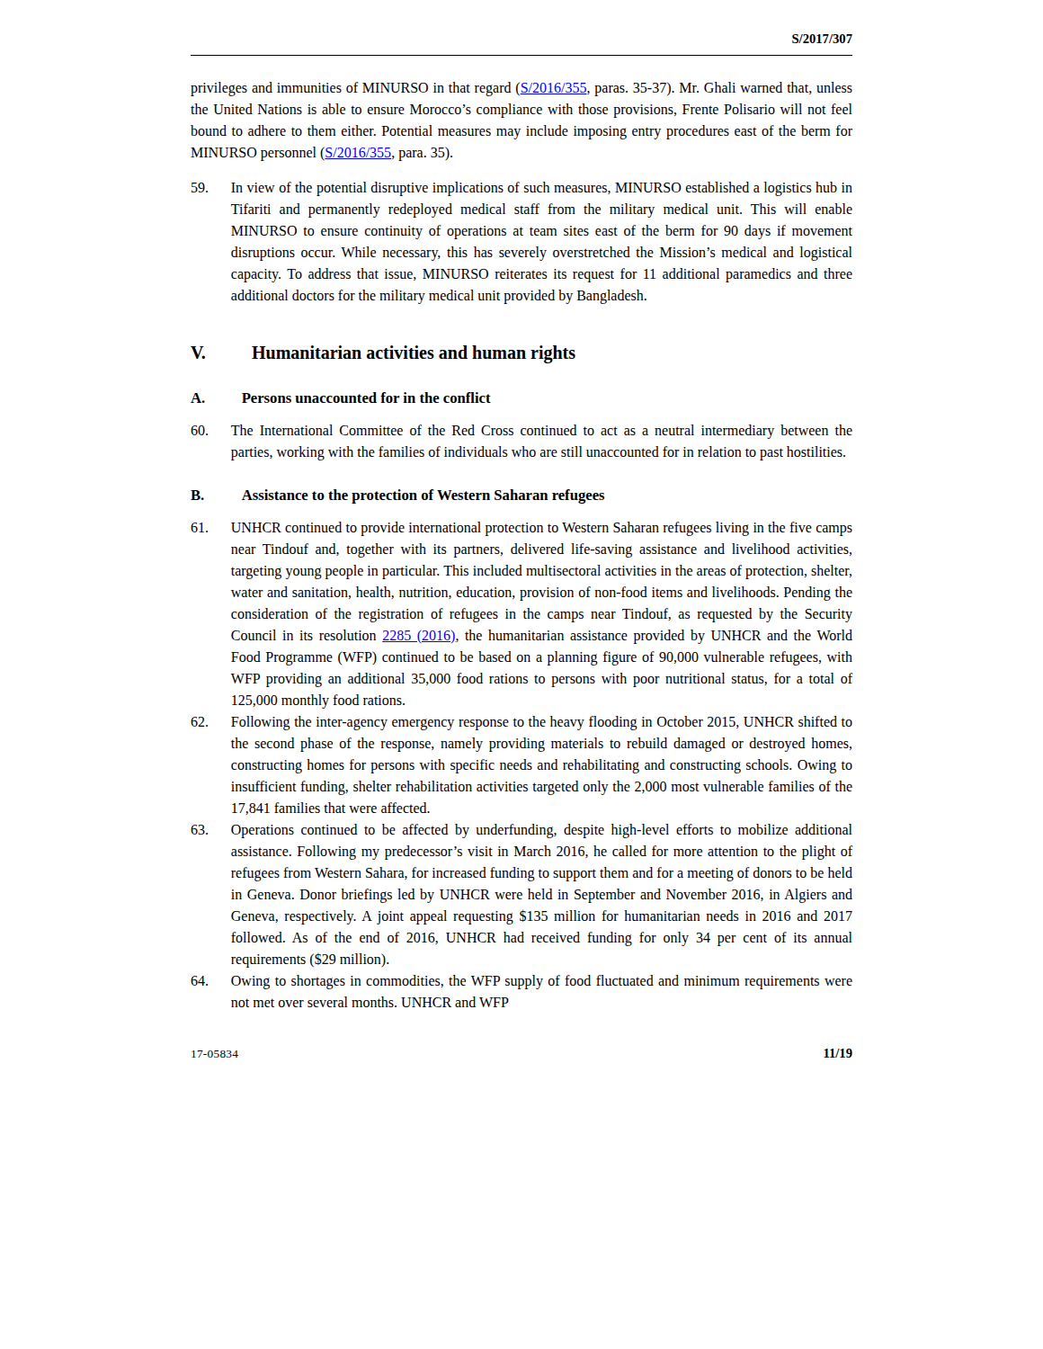S/2017/307
privileges and immunities of MINURSO in that regard (S/2016/355, paras. 35-37). Mr. Ghali warned that, unless the United Nations is able to ensure Morocco’s compliance with those provisions, Frente Polisario will not feel bound to adhere to them either. Potential measures may include imposing entry procedures east of the berm for MINURSO personnel (S/2016/355, para. 35).
59.
In view of the potential disruptive implications of such measures, MINURSO established a logistics hub in Tifariti and permanently redeployed medical staff from the military medical unit. This will enable MINURSO to ensure continuity of operations at team sites east of the berm for 90 days if movement disruptions occur. While necessary, this has severely overstretched the Mission’s medical and logistical capacity. To address that issue, MINURSO reiterates its request for 11 additional paramedics and three additional doctors for the military medical unit provided by Bangladesh.
V. Humanitarian activities and human rights
A. Persons unaccounted for in the conflict
60.
The International Committee of the Red Cross continued to act as a neutral intermediary between the parties, working with the families of individuals who are still unaccounted for in relation to past hostilities.
B. Assistance to the protection of Western Saharan refugees
61.
UNHCR continued to provide international protection to Western Saharan refugees living in the five camps near Tindouf and, together with its partners, delivered life-saving assistance and livelihood activities, targeting young people in particular. This included multisectoral activities in the areas of protection, shelter, water and sanitation, health, nutrition, education, provision of non-food items and livelihoods. Pending the consideration of the registration of refugees in the camps near Tindouf, as requested by the Security Council in its resolution 2285 (2016), the humanitarian assistance provided by UNHCR and the World Food Programme (WFP) continued to be based on a planning figure of 90,000 vulnerable refugees, with WFP providing an additional 35,000 food rations to persons with poor nutritional status, for a total of 125,000 monthly food rations.
62.
Following the inter-agency emergency response to the heavy flooding in October 2015, UNHCR shifted to the second phase of the response, namely providing materials to rebuild damaged or destroyed homes, constructing homes for persons with specific needs and rehabilitating and constructing schools. Owing to insufficient funding, shelter rehabilitation activities targeted only the 2,000 most vulnerable families of the 17,841 families that were affected.
63.
Operations continued to be affected by underfunding, despite high-level efforts to mobilize additional assistance. Following my predecessor’s visit in March 2016, he called for more attention to the plight of refugees from Western Sahara, for increased funding to support them and for a meeting of donors to be held in Geneva. Donor briefings led by UNHCR were held in September and November 2016, in Algiers and Geneva, respectively. A joint appeal requesting $135 million for humanitarian needs in 2016 and 2017 followed. As of the end of 2016, UNHCR had received funding for only 34 per cent of its annual requirements ($29 million).
64.
Owing to shortages in commodities, the WFP supply of food fluctuated and minimum requirements were not met over several months. UNHCR and WFP
17-05834
11/19